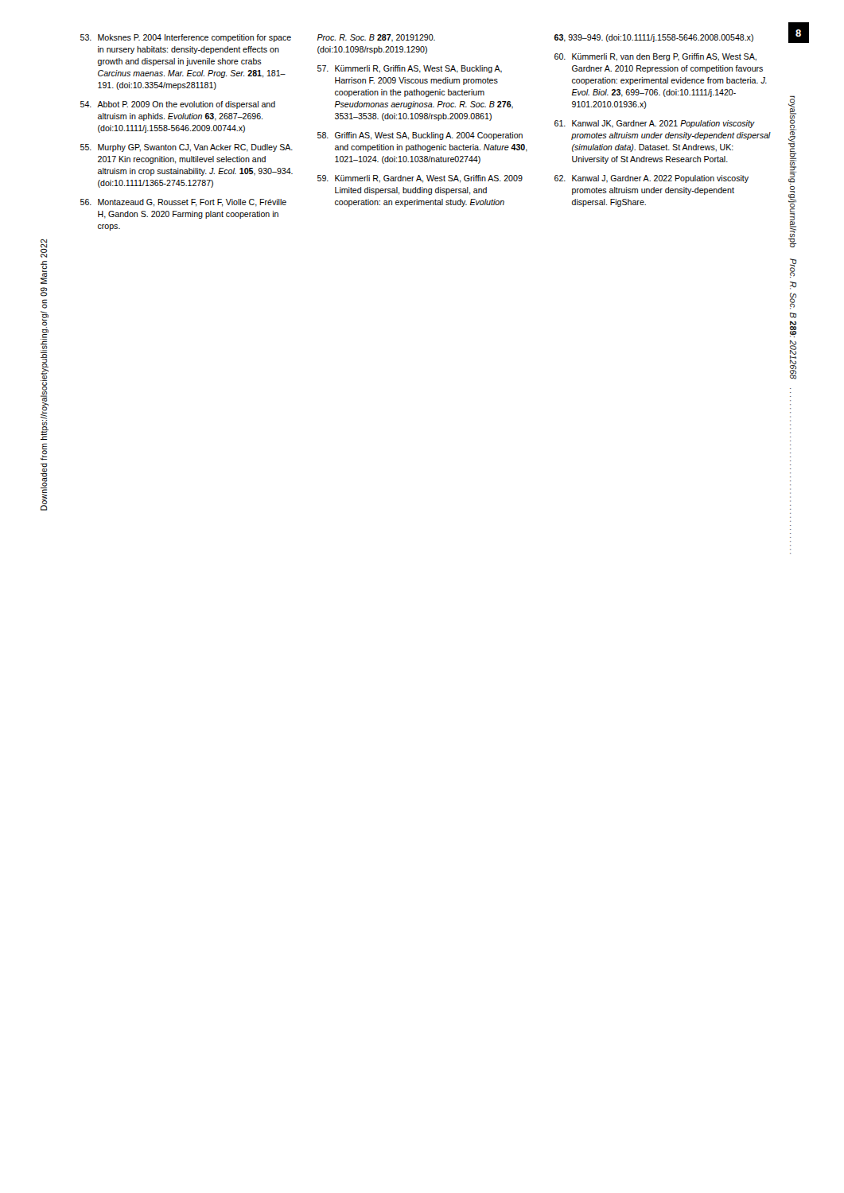8
Downloaded from https://royalsocietypublishing.org/ on 09 March 2022
royalsocietypublishing.org/journal/rspb
Proc. R. Soc. B 289: 20212668
..........................................
53. Moksnes P. 2004 Interference competition for space in nursery habitats: density-dependent effects on growth and dispersal in juvenile shore crabs Carcinus maenas. Mar. Ecol. Prog. Ser. 281, 181–191. (doi:10.3354/meps281181)
54. Abbot P. 2009 On the evolution of dispersal and altruism in aphids. Evolution 63, 2687–2696. (doi:10.1111/j.1558-5646.2009.00744.x)
55. Murphy GP, Swanton CJ, Van Acker RC, Dudley SA. 2017 Kin recognition, multilevel selection and altruism in crop sustainability. J. Ecol. 105, 930–934. (doi:10.1111/1365-2745.12787)
56. Montazeaud G, Rousset F, Fort F, Violle C, Fréville H, Gandon S. 2020 Farming plant cooperation in crops.
Proc. R. Soc. B 287, 20191290. (doi:10.1098/rspb.2019.1290)
57. Kümmerli R, Griffin AS, West SA, Buckling A, Harrison F. 2009 Viscous medium promotes cooperation in the pathogenic bacterium Pseudomonas aeruginosa. Proc. R. Soc. B 276, 3531–3538. (doi:10.1098/rspb.2009.0861)
58. Griffin AS, West SA, Buckling A. 2004 Cooperation and competition in pathogenic bacteria. Nature 430, 1021–1024. (doi:10.1038/nature02744)
59. Kümmerli R, Gardner A, West SA, Griffin AS. 2009 Limited dispersal, budding dispersal, and cooperation: an experimental study. Evolution
63, 939–949. (doi:10.1111/j.1558-5646.2008.00548.x)
60. Kümmerli R, van den Berg P, Griffin AS, West SA, Gardner A. 2010 Repression of competition favours cooperation: experimental evidence from bacteria. J. Evol. Biol. 23, 699–706. (doi:10.1111/j.1420-9101.2010.01936.x)
61. Kanwal JK, Gardner A. 2021 Population viscosity promotes altruism under density-dependent dispersal (simulation data). Dataset. St Andrews, UK: University of St Andrews Research Portal.
62. Kanwal J, Gardner A. 2022 Population viscosity promotes altruism under density-dependent dispersal. FigShare.